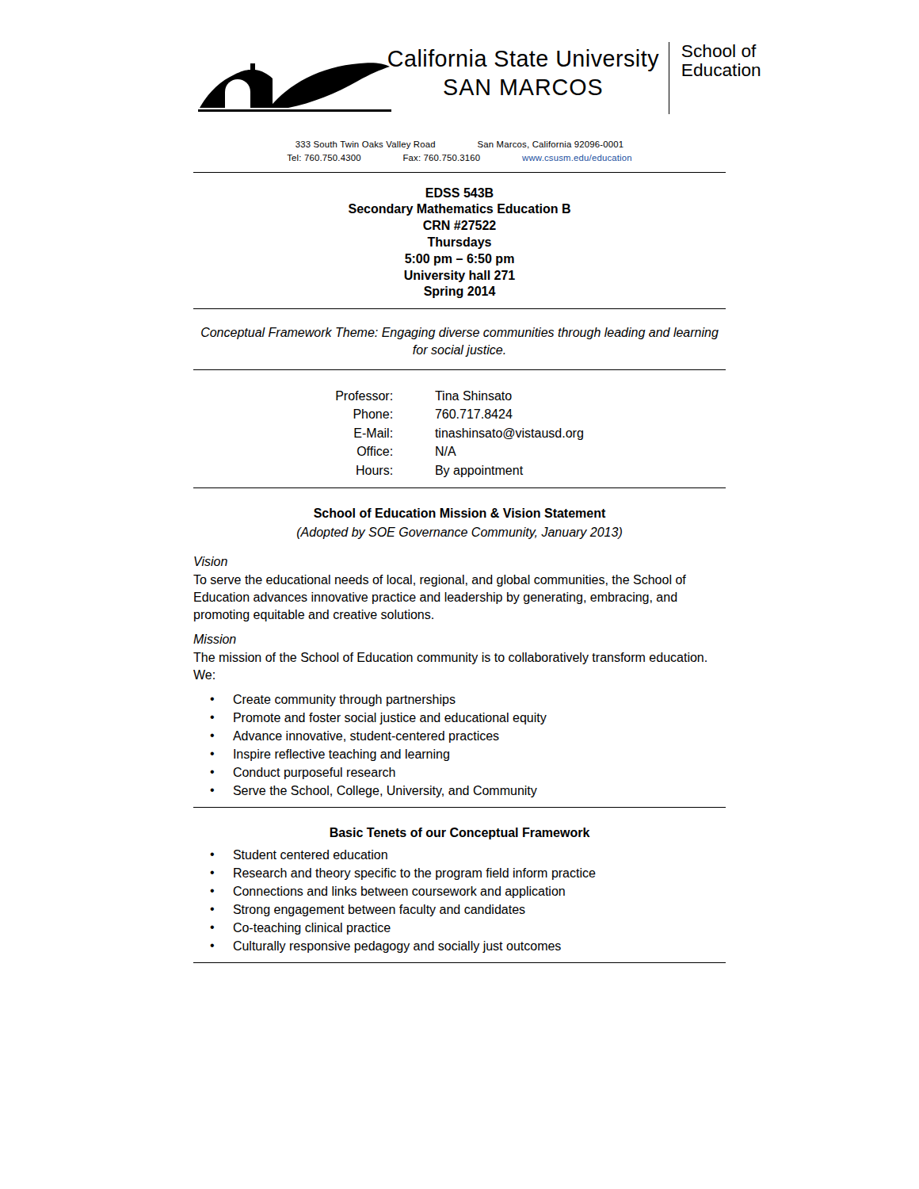California State University
SAN MARCOS
School of
Education
333 South Twin Oaks Valley Road San Marcos, California 92096-0001
Tel: 760.750.4300 Fax: 760.750.3160 www.csusm.edu/education
EDSS 543B
Secondary Mathematics Education B
CRN #27522
Thursdays
5:00 pm – 6:50 pm
University hall 271
Spring 2014
Conceptual Framework Theme: Engaging diverse communities through leading and learning for social justice.
| Professor: | Tina Shinsato |
| Phone: | 760.717.8424 |
| E-Mail: | tinashinsato@vistausd.org |
| Office: | N/A |
| Hours: | By appointment |
School of Education Mission & Vision Statement
(Adopted by SOE Governance Community, January 2013)
Vision
To serve the educational needs of local, regional, and global communities, the School of Education advances innovative practice and leadership by generating, embracing, and promoting equitable and creative solutions.
Mission
The mission of the School of Education community is to collaboratively transform education. We:
Create community through partnerships
Promote and foster social justice and educational equity
Advance innovative, student-centered practices
Inspire reflective teaching and learning
Conduct purposeful research
Serve the School, College, University, and Community
Basic Tenets of our Conceptual Framework
Student centered education
Research and theory specific to the program field inform practice
Connections and links between coursework and application
Strong engagement between faculty and candidates
Co-teaching clinical practice
Culturally responsive pedagogy and socially just outcomes